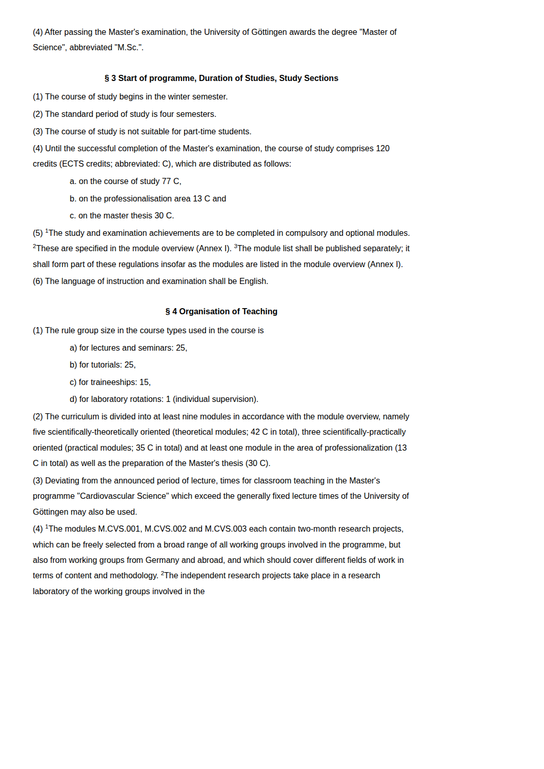(4) After passing the Master's examination, the University of Göttingen awards the degree "Master of Science", abbreviated "M.Sc.".
§ 3 Start of programme, Duration of Studies, Study Sections
(1) The course of study begins in the winter semester.
(2) The standard period of study is four semesters.
(3) The course of study is not suitable for part-time students.
(4) Until the successful completion of the Master's examination, the course of study comprises 120 credits (ECTS credits; abbreviated: C), which are distributed as follows:
a. on the course of study 77 C,
b. on the professionalisation area 13 C and
c. on the master thesis 30 C.
(5) 1The study and examination achievements are to be completed in compulsory and optional modules. 2These are specified in the module overview (Annex I). 3The module list shall be published separately; it shall form part of these regulations insofar as the modules are listed in the module overview (Annex I).
(6) The language of instruction and examination shall be English.
§ 4 Organisation of Teaching
(1) The rule group size in the course types used in the course is
a) for lectures and seminars: 25,
b) for tutorials: 25,
c) for traineeships: 15,
d) for laboratory rotations: 1 (individual supervision).
(2) The curriculum is divided into at least nine modules in accordance with the module overview, namely five scientifically-theoretically oriented (theoretical modules; 42 C in total), three scientifically-practically oriented (practical modules; 35 C in total) and at least one module in the area of professionalization (13 C in total) as well as the preparation of the Master's thesis (30 C).
(3) Deviating from the announced period of lecture, times for classroom teaching in the Master's programme "Cardiovascular Science" which exceed the generally fixed lecture times of the University of Göttingen may also be used.
(4) 1The modules M.CVS.001, M.CVS.002 and M.CVS.003 each contain two-month research projects, which can be freely selected from a broad range of all working groups involved in the programme, but also from working groups from Germany and abroad, and which should cover different fields of work in terms of content and methodology. 2The independent research projects take place in a research laboratory of the working groups involved in the